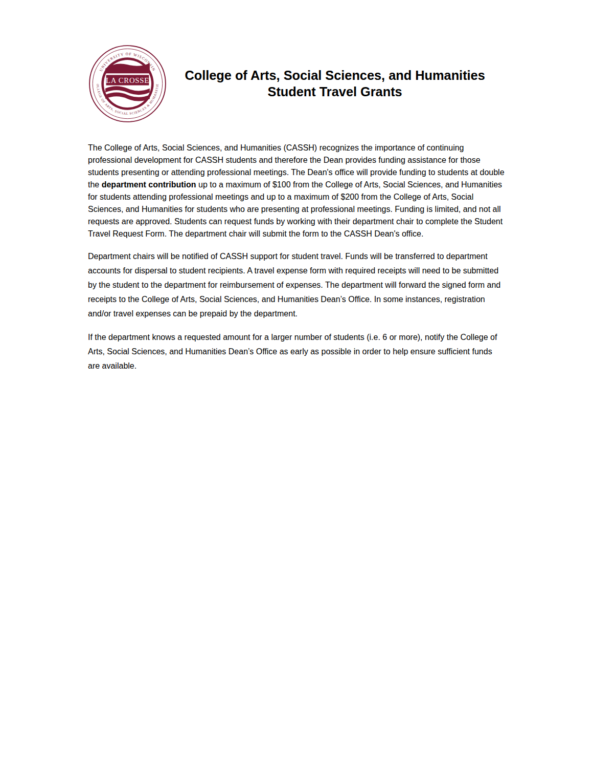UNIVERSITY OF WISCONSIN COLLEGE OF ARTS, SOCIAL SCIENCES & HUMANITIES LA CROSSE
College of Arts, Social Sciences, and Humanities
Student Travel Grants
The College of Arts, Social Sciences, and Humanities (CASSH) recognizes the importance of continuing professional development for CASSH students and therefore the Dean provides funding assistance for those students presenting or attending professional meetings. The Dean's office will provide funding to students at double the department contribution up to a maximum of $100 from the College of Arts, Social Sciences, and Humanities for students attending professional meetings and up to a maximum of $200 from the College of Arts, Social Sciences, and Humanities for students who are presenting at professional meetings. Funding is limited, and not all requests are approved. Students can request funds by working with their department chair to complete the Student Travel Request Form. The department chair will submit the form to the CASSH Dean's office.
Department chairs will be notified of CASSH support for student travel. Funds will be transferred to department accounts for dispersal to student recipients. A travel expense form with required receipts will need to be submitted by the student to the department for reimbursement of expenses. The department will forward the signed form and receipts to the College of Arts, Social Sciences, and Humanities Dean’s Office. In some instances, registration and/or travel expenses can be prepaid by the department.
If the department knows a requested amount for a larger number of students (i.e. 6 or more), notify the College of Arts, Social Sciences, and Humanities Dean’s Office as early as possible in order to help ensure sufficient funds are available.